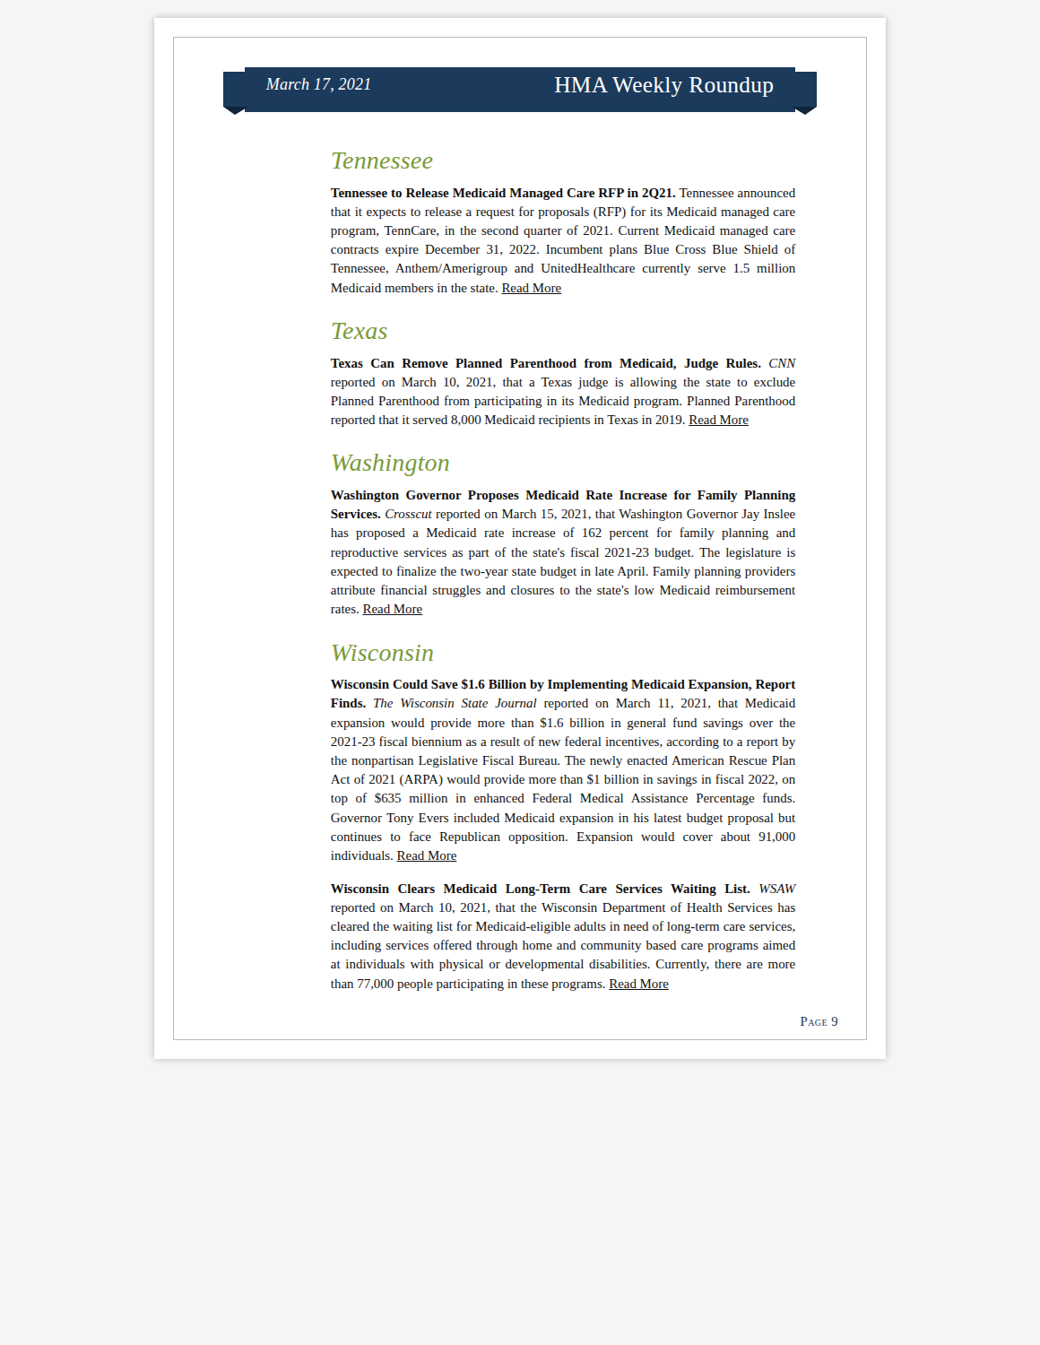March 17, 2021
HMA Weekly Roundup
Tennessee
Tennessee to Release Medicaid Managed Care RFP in 2Q21. Tennessee announced that it expects to release a request for proposals (RFP) for its Medicaid managed care program, TennCare, in the second quarter of 2021. Current Medicaid managed care contracts expire December 31, 2022. Incumbent plans Blue Cross Blue Shield of Tennessee, Anthem/Amerigroup and UnitedHealthcare currently serve 1.5 million Medicaid members in the state. Read More
Texas
Texas Can Remove Planned Parenthood from Medicaid, Judge Rules. CNN reported on March 10, 2021, that a Texas judge is allowing the state to exclude Planned Parenthood from participating in its Medicaid program. Planned Parenthood reported that it served 8,000 Medicaid recipients in Texas in 2019. Read More
Washington
Washington Governor Proposes Medicaid Rate Increase for Family Planning Services. Crosscut reported on March 15, 2021, that Washington Governor Jay Inslee has proposed a Medicaid rate increase of 162 percent for family planning and reproductive services as part of the state's fiscal 2021-23 budget. The legislature is expected to finalize the two-year state budget in late April. Family planning providers attribute financial struggles and closures to the state's low Medicaid reimbursement rates. Read More
Wisconsin
Wisconsin Could Save $1.6 Billion by Implementing Medicaid Expansion, Report Finds. The Wisconsin State Journal reported on March 11, 2021, that Medicaid expansion would provide more than $1.6 billion in general fund savings over the 2021-23 fiscal biennium as a result of new federal incentives, according to a report by the nonpartisan Legislative Fiscal Bureau. The newly enacted American Rescue Plan Act of 2021 (ARPA) would provide more than $1 billion in savings in fiscal 2022, on top of $635 million in enhanced Federal Medical Assistance Percentage funds. Governor Tony Evers included Medicaid expansion in his latest budget proposal but continues to face Republican opposition. Expansion would cover about 91,000 individuals. Read More
Wisconsin Clears Medicaid Long-Term Care Services Waiting List. WSAW reported on March 10, 2021, that the Wisconsin Department of Health Services has cleared the waiting list for Medicaid-eligible adults in need of long-term care services, including services offered through home and community based care programs aimed at individuals with physical or developmental disabilities. Currently, there are more than 77,000 people participating in these programs. Read More
Page 9